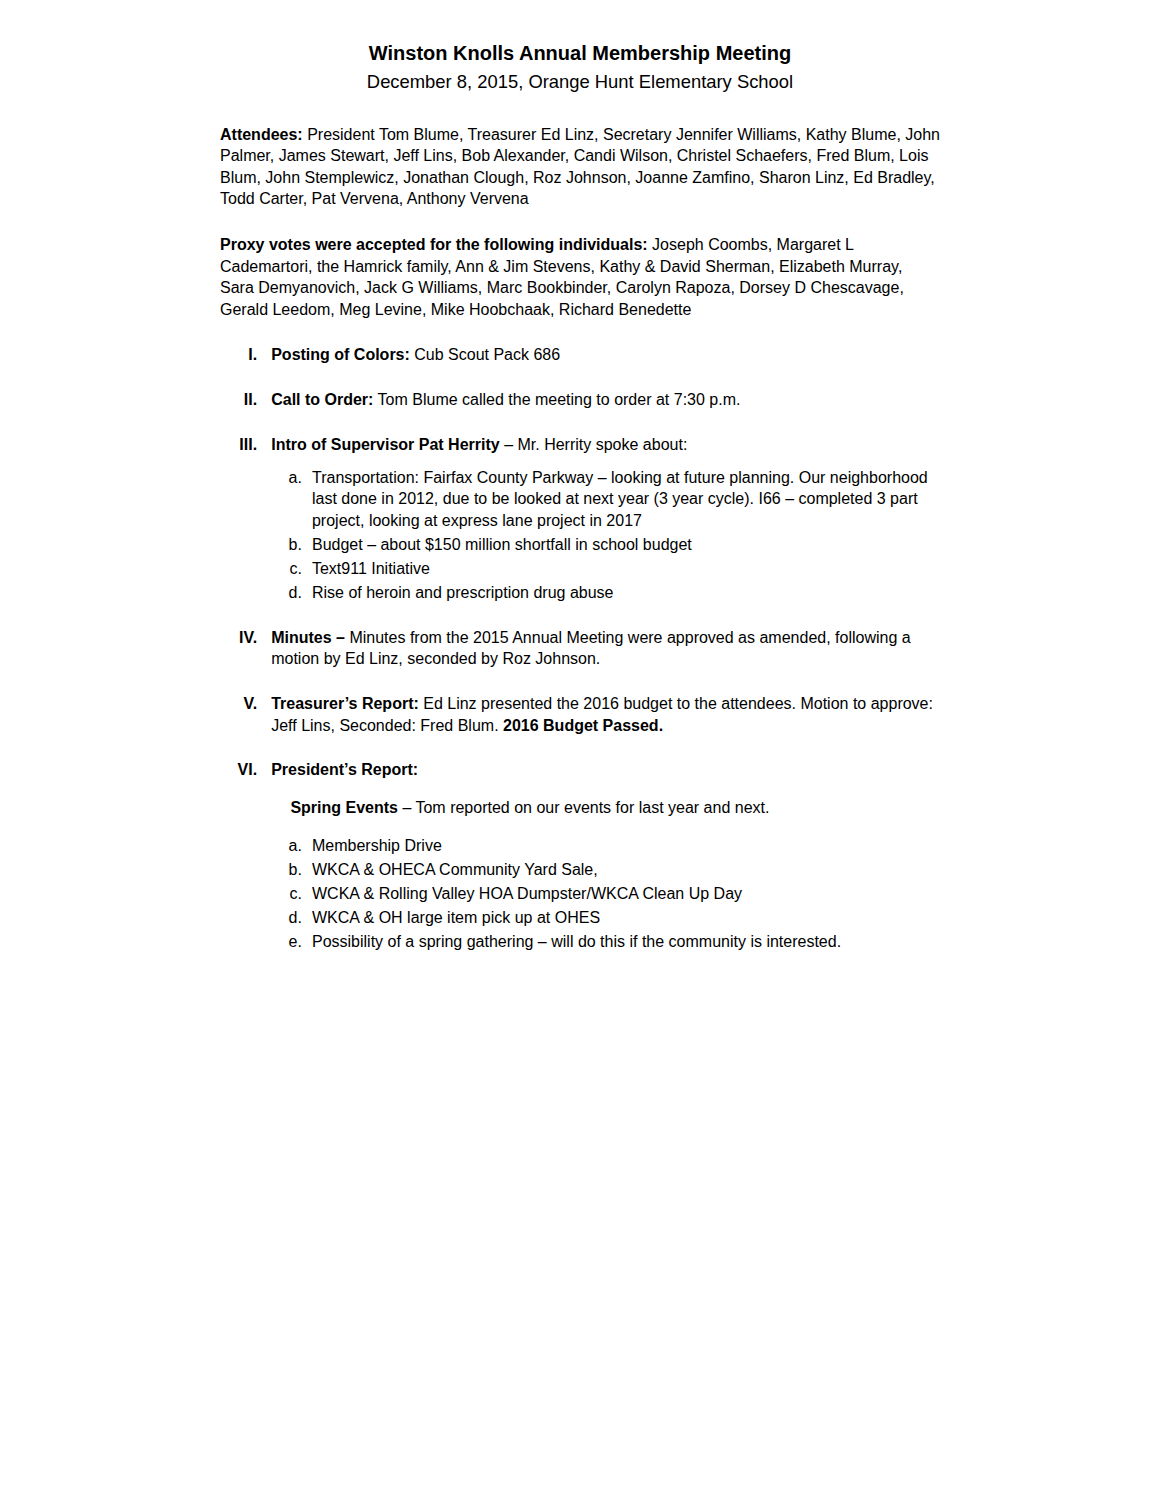Winston Knolls Annual Membership Meeting
December 8, 2015, Orange Hunt Elementary School
Attendees: President Tom Blume, Treasurer Ed Linz, Secretary Jennifer Williams, Kathy Blume, John Palmer, James Stewart, Jeff Lins, Bob Alexander, Candi Wilson, Christel Schaefers, Fred Blum, Lois Blum, John Stemplewicz, Jonathan Clough, Roz Johnson, Joanne Zamfino, Sharon Linz, Ed Bradley, Todd Carter, Pat Vervena, Anthony Vervena
Proxy votes were accepted for the following individuals: Joseph Coombs, Margaret L Cademartori, the Hamrick family, Ann & Jim Stevens, Kathy & David Sherman, Elizabeth Murray, Sara Demyanovich, Jack G Williams, Marc Bookbinder, Carolyn Rapoza, Dorsey D Chescavage, Gerald Leedom, Meg Levine, Mike Hoobchaak, Richard Benedette
Posting of Colors: Cub Scout Pack 686
Call to Order: Tom Blume called the meeting to order at 7:30 p.m.
Intro of Supervisor Pat Herrity – Mr. Herrity spoke about:
Transportation: Fairfax County Parkway – looking at future planning. Our neighborhood last done in 2012, due to be looked at next year (3 year cycle). I66 – completed 3 part project, looking at express lane project in 2017
Budget – about $150 million shortfall in school budget
Text911 Initiative
Rise of heroin and prescription drug abuse
Minutes – Minutes from the 2015 Annual Meeting were approved as amended, following a motion by Ed Linz, seconded by Roz Johnson.
Treasurer’s Report: Ed Linz presented the 2016 budget to the attendees. Motion to approve: Jeff Lins, Seconded: Fred Blum. 2016 Budget Passed.
President’s Report:
Spring Events – Tom reported on our events for last year and next.
Membership Drive
WKCA & OHECA Community Yard Sale,
WCKA & Rolling Valley HOA Dumpster/WKCA Clean Up Day
WKCA & OH large item pick up at OHES
Possibility of a spring gathering – will do this if the community is interested.